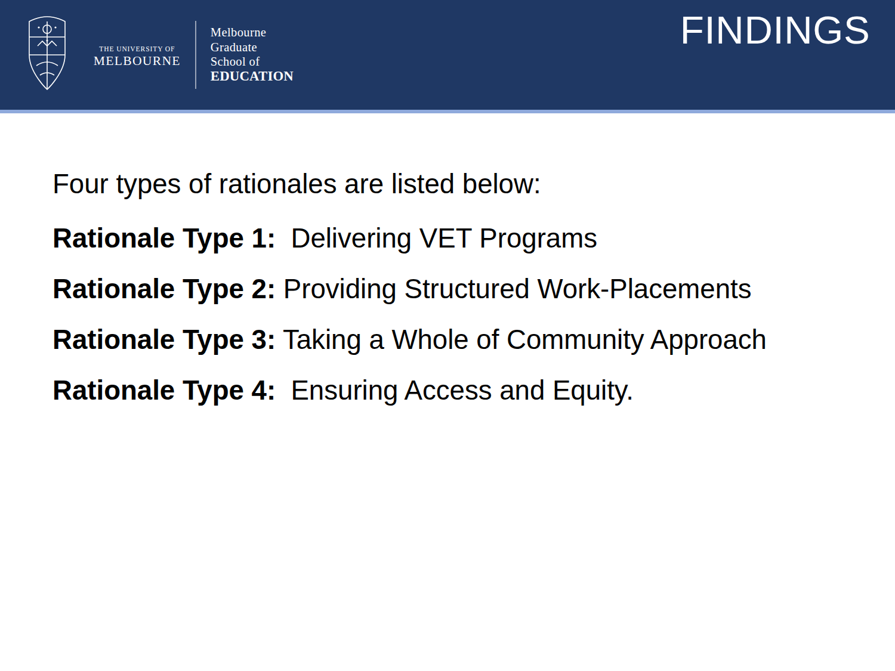THE UNIVERSITY OF MELBOURNE
Melbourne Graduate School of EDUCATION
FINDINGS
Four types of rationales are listed below:
Rationale Type 1: Delivering VET Programs
Rationale Type 2: Providing Structured Work-Placements
Rationale Type 3: Taking a Whole of Community Approach
Rationale Type 4: Ensuring Access and Equity.